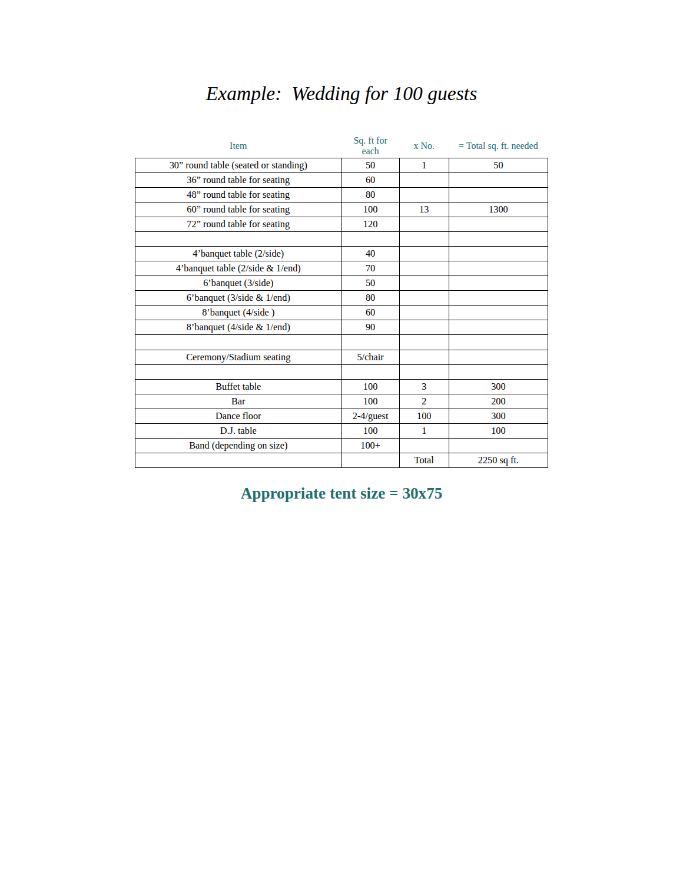Example: Wedding for 100 guests
| Item | Sq. ft for each | x No. | = Total sq. ft. needed |
| --- | --- | --- | --- |
| 30” round table (seated or standing) | 50 | 1 | 50 |
| 36” round table for seating | 60 | | |
| 48” round table for seating | 80 | | |
| 60” round table for seating | 100 | 13 | 1300 |
| 72” round table for seating | 120 | | |
| 4’banquet table (2/side) | 40 | | |
| 4’banquet table (2/side & 1/end) | 70 | | |
| 6’banquet (3/side) | 50 | | |
| 6’banquet (3/side & 1/end) | 80 | | |
| 8’banquet (4/side ) | 60 | | |
| 8’banquet (4/side & 1/end) | 90 | | |
| Ceremony/Stadium seating | 5/chair | | |
| Buffet table | 100 | 3 | 300 |
| Bar | 100 | 2 | 200 |
| Dance floor | 2-4/guest | 100 | 300 |
| D.J. table | 100 | 1 | 100 |
| Band (depending on size) | 100+ | | |
| | | Total | 2250 sq ft. |
Appropriate tent size = 30x75